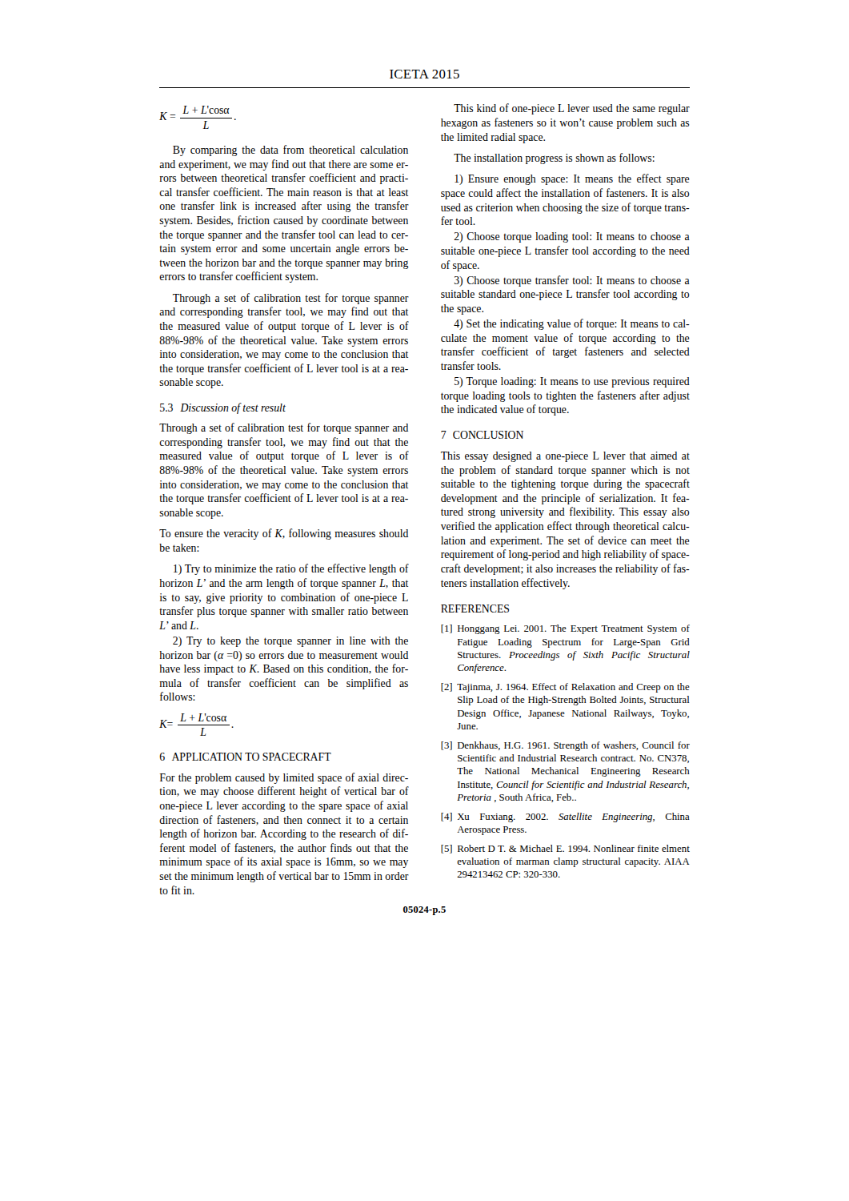ICETA 2015
K = L + L'cosα L .
By comparing the data from theoretical calculation and experiment, we may find out that there are some errors between theoretical transfer coefficient and practical transfer coefficient. The main reason is that at least one transfer link is increased after using the transfer system. Besides, friction caused by coordinate between the torque spanner and the transfer tool can lead to certain system error and some uncertain angle errors between the horizon bar and the torque spanner may bring errors to transfer coefficient system.
Through a set of calibration test for torque spanner and corresponding transfer tool, we may find out that the measured value of output torque of L lever is of 88%-98% of the theoretical value. Take system errors into consideration, we may come to the conclusion that the torque transfer coefficient of L lever tool is at a reasonable scope.
5.3 Discussion of test result
Through a set of calibration test for torque spanner and corresponding transfer tool, we may find out that the measured value of output torque of L lever is of 88%-98% of the theoretical value. Take system errors into consideration, we may come to the conclusion that the torque transfer coefficient of L lever tool is at a reasonable scope.
To ensure the veracity of K, following measures should be taken:
1) Try to minimize the ratio of the effective length of horizon L’ and the arm length of torque spanner L, that is to say, give priority to combination of one-piece L transfer plus torque spanner with smaller ratio between L’ and L.
2) Try to keep the torque spanner in line with the horizon bar (α =0) so errors due to measurement would have less impact to K. Based on this condition, the formula of transfer coefficient can be simplified as follows:
K= L + L'cosα L .
6 APPLICATION TO SPACECRAFT
For the problem caused by limited space of axial direction, we may choose different height of vertical bar of one-piece L lever according to the spare space of axial direction of fasteners, and then connect it to a certain length of horizon bar. According to the research of different model of fasteners, the author finds out that the minimum space of its axial space is 16mm, so we may set the minimum length of vertical bar to 15mm in order to fit in.
This kind of one-piece L lever used the same regular hexagon as fasteners so it won’t cause problem such as the limited radial space.
The installation progress is shown as follows:
1) Ensure enough space: It means the effect spare space could affect the installation of fasteners. It is also used as criterion when choosing the size of torque transfer tool.
2) Choose torque loading tool: It means to choose a suitable one-piece L transfer tool according to the need of space.
3) Choose torque transfer tool: It means to choose a suitable standard one-piece L transfer tool according to the space.
4) Set the indicating value of torque: It means to calculate the moment value of torque according to the transfer coefficient of target fasteners and selected transfer tools.
5) Torque loading: It means to use previous required torque loading tools to tighten the fasteners after adjust the indicated value of torque.
7 CONCLUSION
This essay designed a one-piece L lever that aimed at the problem of standard torque spanner which is not suitable to the tightening torque during the spacecraft development and the principle of serialization. It featured strong university and flexibility. This essay also verified the application effect through theoretical calculation and experiment. The set of device can meet the requirement of long-period and high reliability of spacecraft development; it also increases the reliability of fasteners installation effectively.
REFERENCES
Honggang Lei. 2001. The Expert Treatment System of Fatigue Loading Spectrum for Large-Span Grid Structures. Proceedings of Sixth Pacific Structural Conference.
Tajinma, J. 1964. Effect of Relaxation and Creep on the Slip Load of the High-Strength Bolted Joints, Structural Design Office, Japanese National Railways, Toyko, June.
Denkhaus, H.G. 1961. Strength of washers, Council for Scientific and Industrial Research contract. No. CN378, The National Mechanical Engineering Research Institute, Council for Scientific and Industrial Research, Pretoria , South Africa, Feb..
Xu Fuxiang. 2002. Satellite Engineering, China Aerospace Press.
Robert D T. & Michael E. 1994. Nonlinear finite elment evaluation of marman clamp structural capacity. AIAA 294213462 CP: 320-330.
05024-p.5